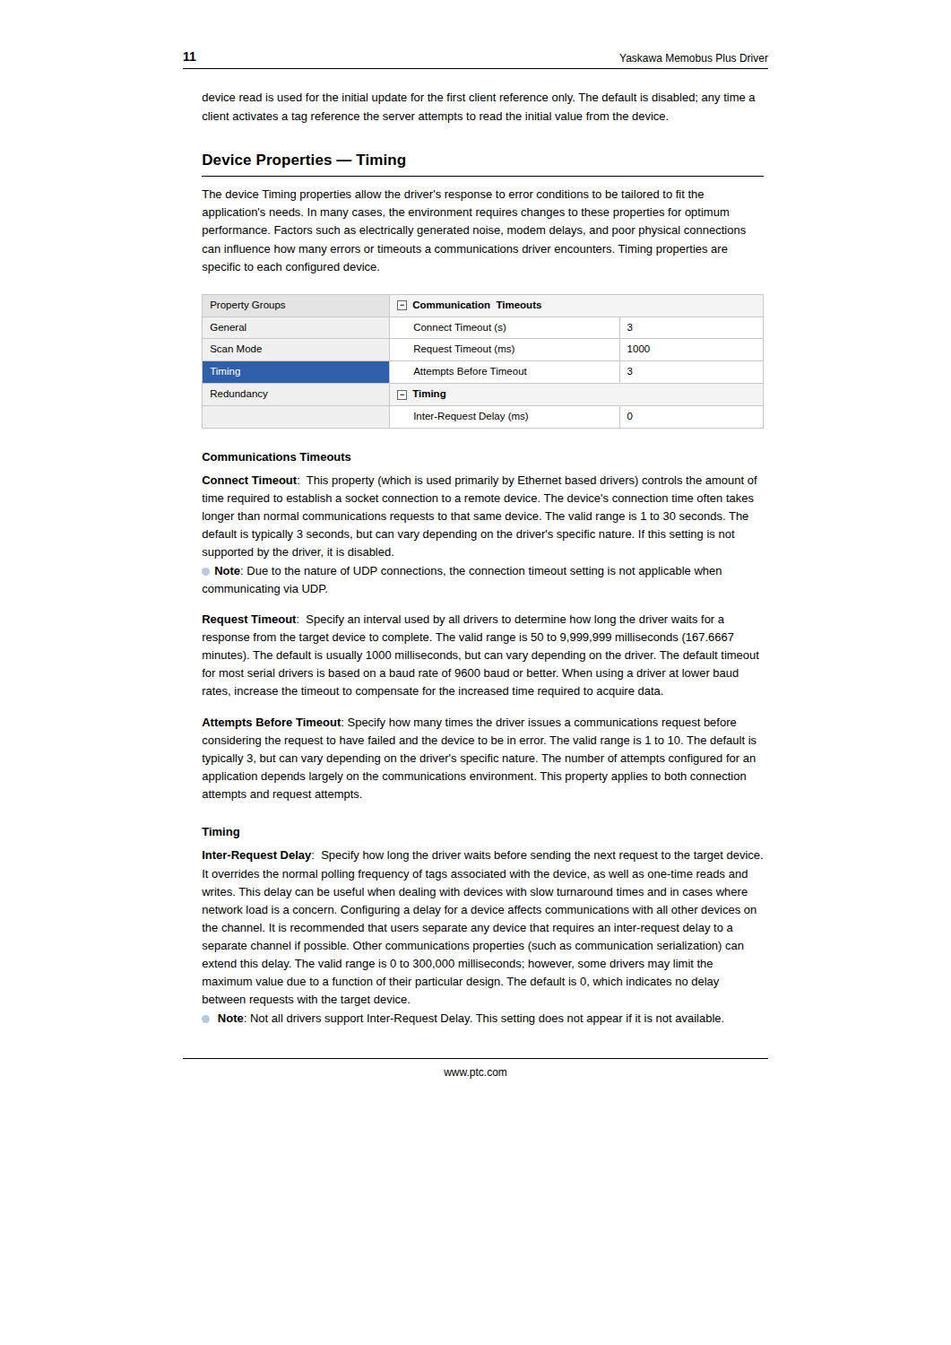11 Yaskawa Memobus Plus Driver
device read is used for the initial update for the first client reference only. The default is disabled; any time a client activates a tag reference the server attempts to read the initial value from the device.
Device Properties — Timing
The device Timing properties allow the driver's response to error conditions to be tailored to fit the application's needs. In many cases, the environment requires changes to these properties for optimum performance. Factors such as electrically generated noise, modem delays, and poor physical connections can influence how many errors or timeouts a communications driver encounters. Timing properties are specific to each configured device.
| Property Groups | − Communication Timeouts |
| General | Connect Timeout (s) | 3 |
| Scan Mode | Request Timeout (ms) | 1000 |
| Timing | Attempts Before Timeout | 3 |
| Redundancy | − Timing |
| | Inter-Request Delay (ms) | 0 |
Communications Timeouts
Connect Timeout: This property (which is used primarily by Ethernet based drivers) controls the amount of time required to establish a socket connection to a remote device. The device's connection time often takes longer than normal communications requests to that same device. The valid range is 1 to 30 seconds. The default is typically 3 seconds, but can vary depending on the driver's specific nature. If this setting is not supported by the driver, it is disabled.
Note: Due to the nature of UDP connections, the connection timeout setting is not applicable when communicating via UDP.
Request Timeout: Specify an interval used by all drivers to determine how long the driver waits for a response from the target device to complete. The valid range is 50 to 9,999,999 milliseconds (167.6667 minutes). The default is usually 1000 milliseconds, but can vary depending on the driver. The default timeout for most serial drivers is based on a baud rate of 9600 baud or better. When using a driver at lower baud rates, increase the timeout to compensate for the increased time required to acquire data.
Attempts Before Timeout: Specify how many times the driver issues a communications request before considering the request to have failed and the device to be in error. The valid range is 1 to 10. The default is typically 3, but can vary depending on the driver's specific nature. The number of attempts configured for an application depends largely on the communications environment. This property applies to both connection attempts and request attempts.
Timing
Inter-Request Delay: Specify how long the driver waits before sending the next request to the target device. It overrides the normal polling frequency of tags associated with the device, as well as one-time reads and writes. This delay can be useful when dealing with devices with slow turnaround times and in cases where network load is a concern. Configuring a delay for a device affects communications with all other devices on the channel. It is recommended that users separate any device that requires an inter-request delay to a separate channel if possible. Other communications properties (such as communication serialization) can extend this delay. The valid range is 0 to 300,000 milliseconds; however, some drivers may limit the maximum value due to a function of their particular design. The default is 0, which indicates no delay between requests with the target device.
Note: Not all drivers support Inter-Request Delay. This setting does not appear if it is not available.
www.ptc.com